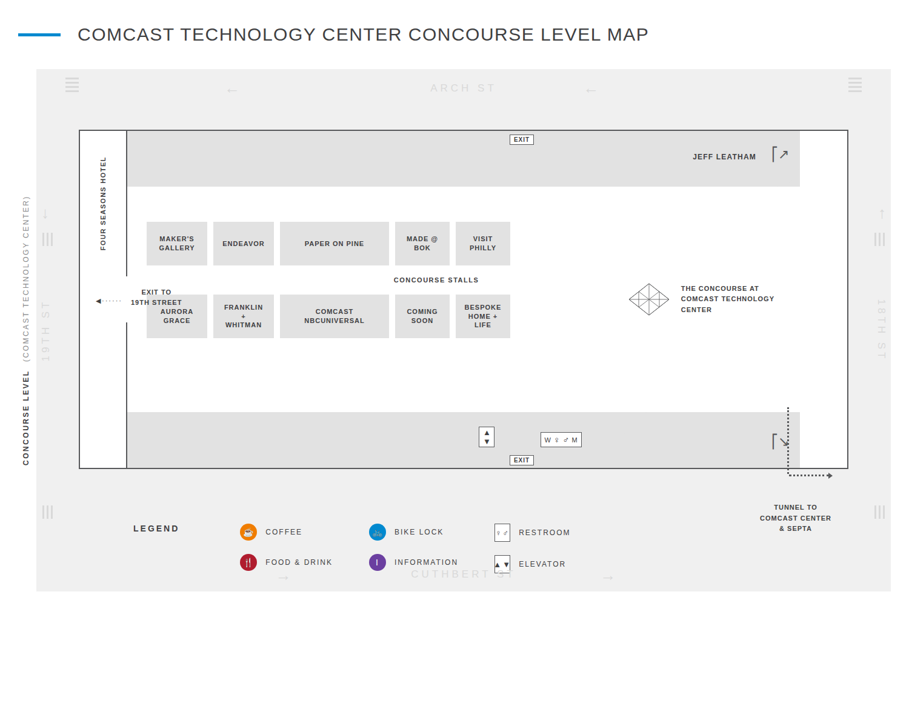Comcast Technology Center Concourse Level Map
Concourse Level (Comcast Technology Center)
Arch St
Cuthbert St
19th St
18th St
←
←
→
→
↓
↑
Four Seasons Hotel
EXIT
Jeff Leatham
⎡↗
Maker's
Gallery
Endeavor
Paper on Pine
Made @
Bok
Visit
Philly
Concourse Stalls
Aurora
Grace
Franklin
+
Whitman
Comcast
NBCUniversal
Coming
Soon
Bespoke
Home +
Life
◀······ Exit to
19th Street
The Concourse at
Comcast Technology
Center
▲
▼
W♀ ♂M
EXIT
⎡↘
Tunnel to
Comcast Center
& SEPTA
Legend
☕ Coffee
🍴 Food & Drink
🚲 Bike Lock
i Information
♀♂ Restroom
▲▼ Elevator